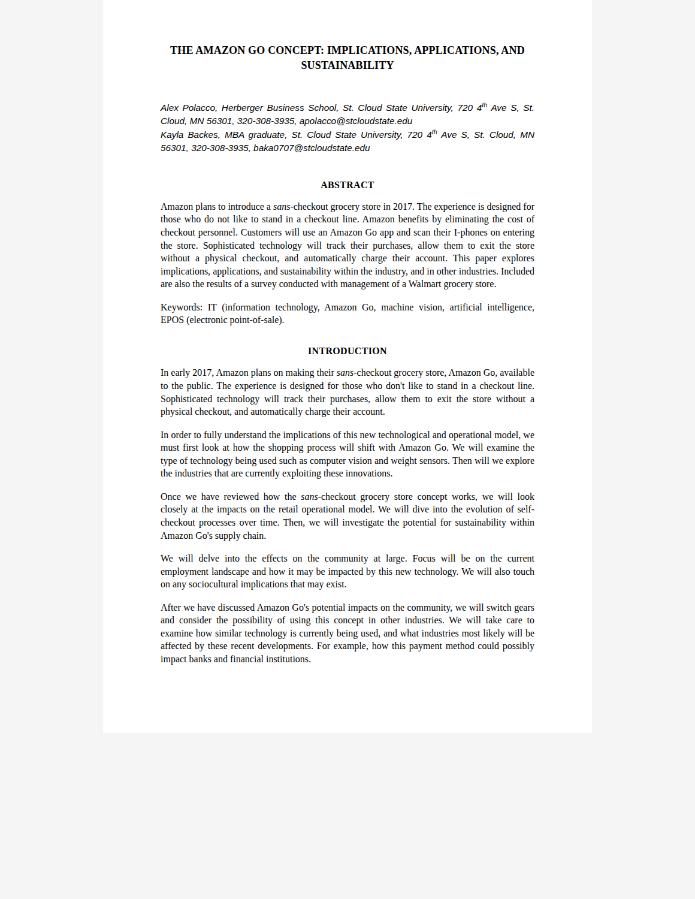THE AMAZON GO CONCEPT: IMPLICATIONS, APPLICATIONS, AND SUSTAINABILITY
Alex Polacco, Herberger Business School, St. Cloud State University, 720 4th Ave S, St. Cloud, MN 56301, 320-308-3935, apolacco@stcloudstate.edu
Kayla Backes, MBA graduate, St. Cloud State University, 720 4th Ave S, St. Cloud, MN 56301, 320-308-3935, baka0707@stcloudstate.edu
ABSTRACT
Amazon plans to introduce a sans-checkout grocery store in 2017. The experience is designed for those who do not like to stand in a checkout line. Amazon benefits by eliminating the cost of checkout personnel. Customers will use an Amazon Go app and scan their I-phones on entering the store. Sophisticated technology will track their purchases, allow them to exit the store without a physical checkout, and automatically charge their account. This paper explores implications, applications, and sustainability within the industry, and in other industries. Included are also the results of a survey conducted with management of a Walmart grocery store.
Keywords: IT (information technology, Amazon Go, machine vision, artificial intelligence, EPOS (electronic point-of-sale).
INTRODUCTION
In early 2017, Amazon plans on making their sans-checkout grocery store, Amazon Go, available to the public. The experience is designed for those who don't like to stand in a checkout line. Sophisticated technology will track their purchases, allow them to exit the store without a physical checkout, and automatically charge their account.
In order to fully understand the implications of this new technological and operational model, we must first look at how the shopping process will shift with Amazon Go. We will examine the type of technology being used such as computer vision and weight sensors. Then will we explore the industries that are currently exploiting these innovations.
Once we have reviewed how the sans-checkout grocery store concept works, we will look closely at the impacts on the retail operational model. We will dive into the evolution of self-checkout processes over time. Then, we will investigate the potential for sustainability within Amazon Go's supply chain.
We will delve into the effects on the community at large. Focus will be on the current employment landscape and how it may be impacted by this new technology. We will also touch on any sociocultural implications that may exist.
After we have discussed Amazon Go's potential impacts on the community, we will switch gears and consider the possibility of using this concept in other industries. We will take care to examine how similar technology is currently being used, and what industries most likely will be affected by these recent developments. For example, how this payment method could possibly impact banks and financial institutions.